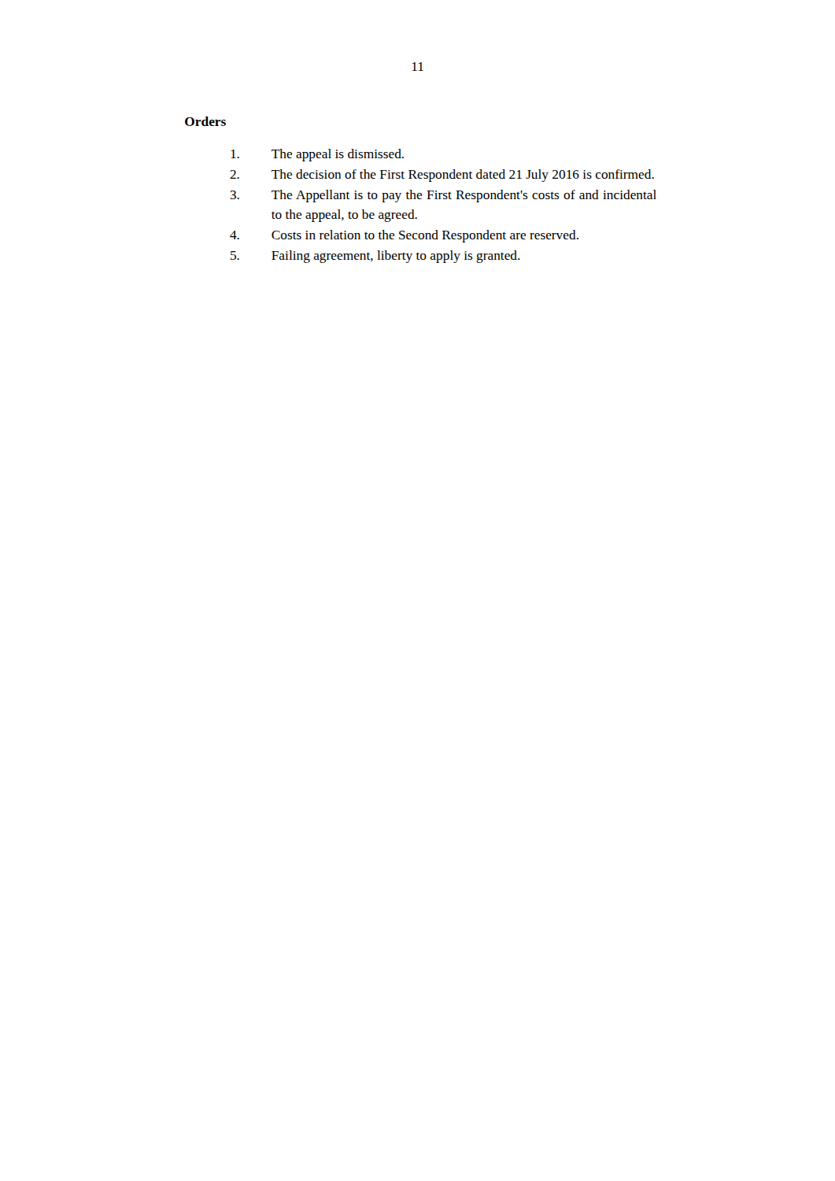11
Orders
1. The appeal is dismissed.
2. The decision of the First Respondent dated 21 July 2016 is confirmed.
3. The Appellant is to pay the First Respondent's costs of and incidental to the appeal, to be agreed.
4. Costs in relation to the Second Respondent are reserved.
5. Failing agreement, liberty to apply is granted.